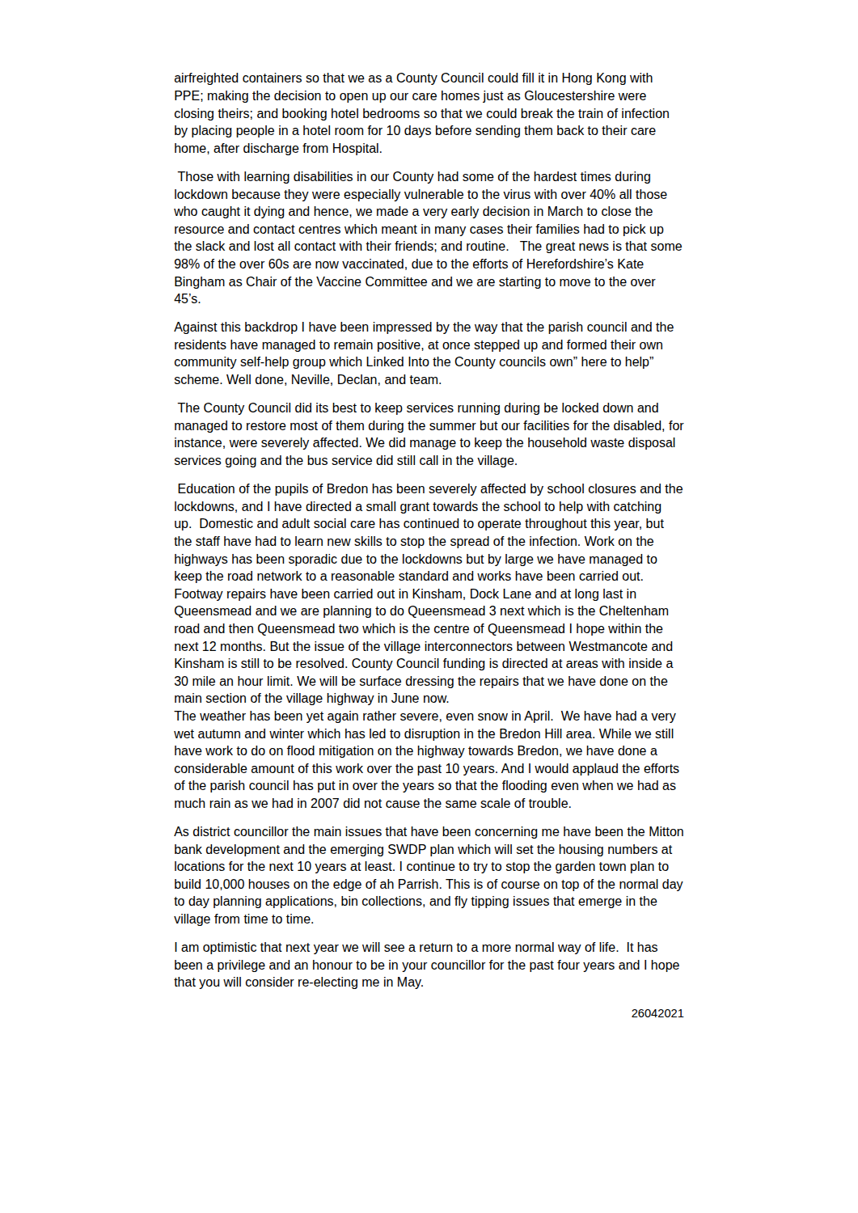airfreighted containers so that we as a County Council could fill it in Hong Kong with PPE; making the decision to open up our care homes just as Gloucestershire were closing theirs; and booking hotel bedrooms so that we could break the train of infection by placing people in a hotel room for 10 days before sending them back to their care home, after discharge from Hospital.
Those with learning disabilities in our County had some of the hardest times during lockdown because they were especially vulnerable to the virus with over 40% all those who caught it dying and hence, we made a very early decision in March to close the resource and contact centres which meant in many cases their families had to pick up the slack and lost all contact with their friends; and routine. The great news is that some 98% of the over 60s are now vaccinated, due to the efforts of Herefordshire’s Kate Bingham as Chair of the Vaccine Committee and we are starting to move to the over 45’s.
Against this backdrop I have been impressed by the way that the parish council and the residents have managed to remain positive, at once stepped up and formed their own community self-help group which Linked Into the County councils own” here to help” scheme. Well done, Neville, Declan, and team.
The County Council did its best to keep services running during be locked down and managed to restore most of them during the summer but our facilities for the disabled, for instance, were severely affected. We did manage to keep the household waste disposal services going and the bus service did still call in the village.
Education of the pupils of Bredon has been severely affected by school closures and the lockdowns, and I have directed a small grant towards the school to help with catching up. Domestic and adult social care has continued to operate throughout this year, but the staff have had to learn new skills to stop the spread of the infection. Work on the highways has been sporadic due to the lockdowns but by large we have managed to keep the road network to a reasonable standard and works have been carried out. Footway repairs have been carried out in Kinsham, Dock Lane and at long last in Queensmead and we are planning to do Queensmead 3 next which is the Cheltenham road and then Queensmead two which is the centre of Queensmead I hope within the next 12 months. But the issue of the village interconnectors between Westmancote and Kinsham is still to be resolved. County Council funding is directed at areas with inside a 30 mile an hour limit. We will be surface dressing the repairs that we have done on the main section of the village highway in June now.
The weather has been yet again rather severe, even snow in April. We have had a very wet autumn and winter which has led to disruption in the Bredon Hill area. While we still have work to do on flood mitigation on the highway towards Bredon, we have done a considerable amount of this work over the past 10 years. And I would applaud the efforts of the parish council has put in over the years so that the flooding even when we had as much rain as we had in 2007 did not cause the same scale of trouble.
As district councillor the main issues that have been concerning me have been the Mitton bank development and the emerging SWDP plan which will set the housing numbers at locations for the next 10 years at least. I continue to try to stop the garden town plan to build 10,000 houses on the edge of ah Parrish. This is of course on top of the normal day to day planning applications, bin collections, and fly tipping issues that emerge in the village from time to time.
I am optimistic that next year we will see a return to a more normal way of life. It has been a privilege and an honour to be in your councillor for the past four years and I hope that you will consider re-electing me in May.
26042021